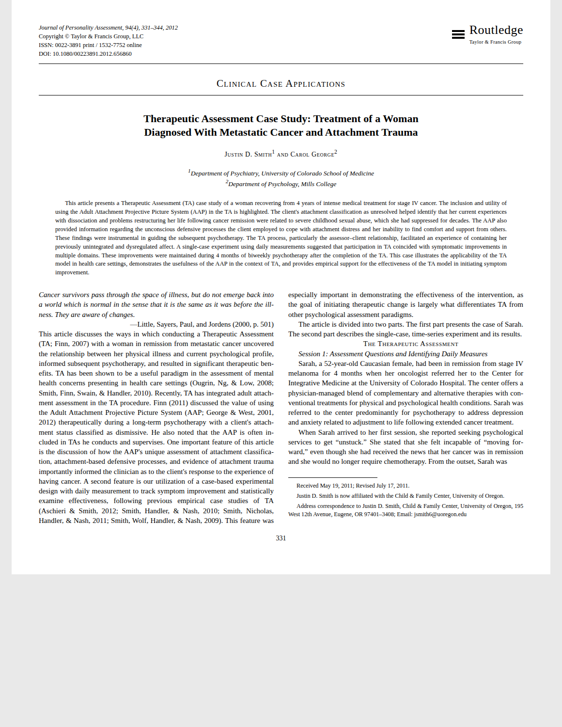Journal of Personality Assessment, 94(4), 331–344, 2012
Copyright © Taylor & Francis Group, LLC
ISSN: 0022-3891 print / 1532-7752 online
DOI: 10.1080/00223891.2012.656860
Routledge
Taylor & Francis Group
Clinical Case Applications
Therapeutic Assessment Case Study: Treatment of a Woman
Diagnosed With Metastatic Cancer and Attachment Trauma
Justin D. Smith1 and Carol George2
1Department of Psychiatry, University of Colorado School of Medicine
2Department of Psychology, Mills College
This article presents a Therapeutic Assessment (TA) case study of a woman recovering from 4 years of intense medical treatment for stage IV cancer. The inclusion and utility of using the Adult Attachment Projective Picture System (AAP) in the TA is highlighted. The client's attachment classification as unresolved helped identify that her current experiences with dissociation and problems restructuring her life following cancer remission were related to severe childhood sexual abuse, which she had suppressed for decades. The AAP also provided information regarding the unconscious defensive processes the client employed to cope with attachment distress and her inability to find comfort and support from others. These findings were instrumental in guiding the subsequent psychotherapy. The TA process, particularly the assessor–client relationship, facilitated an experience of containing her previously unintegrated and dysregulated affect. A single-case experiment using daily measurements suggested that participation in TA coincided with symptomatic improvements in multiple domains. These improvements were maintained during 4 months of biweekly psychotherapy after the completion of the TA. This case illustrates the applicability of the TA model in health care settings, demonstrates the usefulness of the AAP in the context of TA, and provides empirical support for the effectiveness of the TA model in initiating symptom improvement.
Cancer survivors pass through the space of illness, but do not emerge back into a world which is normal in the sense that it is the same as it was before the illness. They are aware of changes.
—Little, Sayers, Paul, and Jordens (2000, p. 501)
This article discusses the ways in which conducting a Therapeutic Assessment (TA; Finn, 2007) with a woman in remission from metastatic cancer uncovered the relationship between her physical illness and current psychological profile, informed subsequent psychotherapy, and resulted in significant therapeutic benefits. TA has been shown to be a useful paradigm in the assessment of mental health concerns presenting in health care settings (Ougrin, Ng, & Low, 2008; Smith, Finn, Swain, & Handler, 2010). Recently, TA has integrated adult attachment assessment in the TA procedure. Finn (2011) discussed the value of using the Adult Attachment Projective Picture System (AAP; George & West, 2001, 2012) therapeutically during a long-term psychotherapy with a client's attachment status classified as dismissive. He also noted that the AAP is often included in TAs he conducts and supervises. One important feature of this article is the discussion of how the AAP's unique assessment of attachment classification, attachment-based defensive processes, and evidence of attachment trauma importantly informed the clinician as to the client's response to the experience of having cancer. A second feature is our utilization of a case-based experimental design with daily measurement to track symptom improvement and statistically examine effectiveness, following previous empirical case studies of TA (Aschieri & Smith, 2012; Smith, Handler, & Nash, 2010; Smith, Nicholas, Handler, & Nash, 2011; Smith, Wolf, Handler, & Nash, 2009). This feature was especially important in demonstrating the effectiveness of the intervention, as the goal of initiating therapeutic change is largely what differentiates TA from other psychological assessment paradigms.
The article is divided into two parts. The first part presents the case of Sarah. The second part describes the single-case, time-series experiment and its results.
The Therapeutic Assessment
Session 1: Assessment Questions and Identifying Daily Measures
Sarah, a 52-year-old Caucasian female, had been in remission from stage IV melanoma for 4 months when her oncologist referred her to the Center for Integrative Medicine at the University of Colorado Hospital. The center offers a physician-managed blend of complementary and alternative therapies with conventional treatments for physical and psychological health conditions. Sarah was referred to the center predominantly for psychotherapy to address depression and anxiety related to adjustment to life following extended cancer treatment.
When Sarah arrived to her first session, she reported seeking psychological services to get “unstuck.” She stated that she felt incapable of “moving forward,” even though she had received the news that her cancer was in remission and she would no longer require chemotherapy. From the outset, Sarah was
Received May 19, 2011; Revised July 17, 2011.
Justin D. Smith is now affiliated with the Child & Family Center, University of Oregon.
Address correspondence to Justin D. Smith, Child & Family Center, University of Oregon, 195 West 12th Avenue, Eugene, OR 97401–3408; Email: jsmith6@uoregon.edu
331